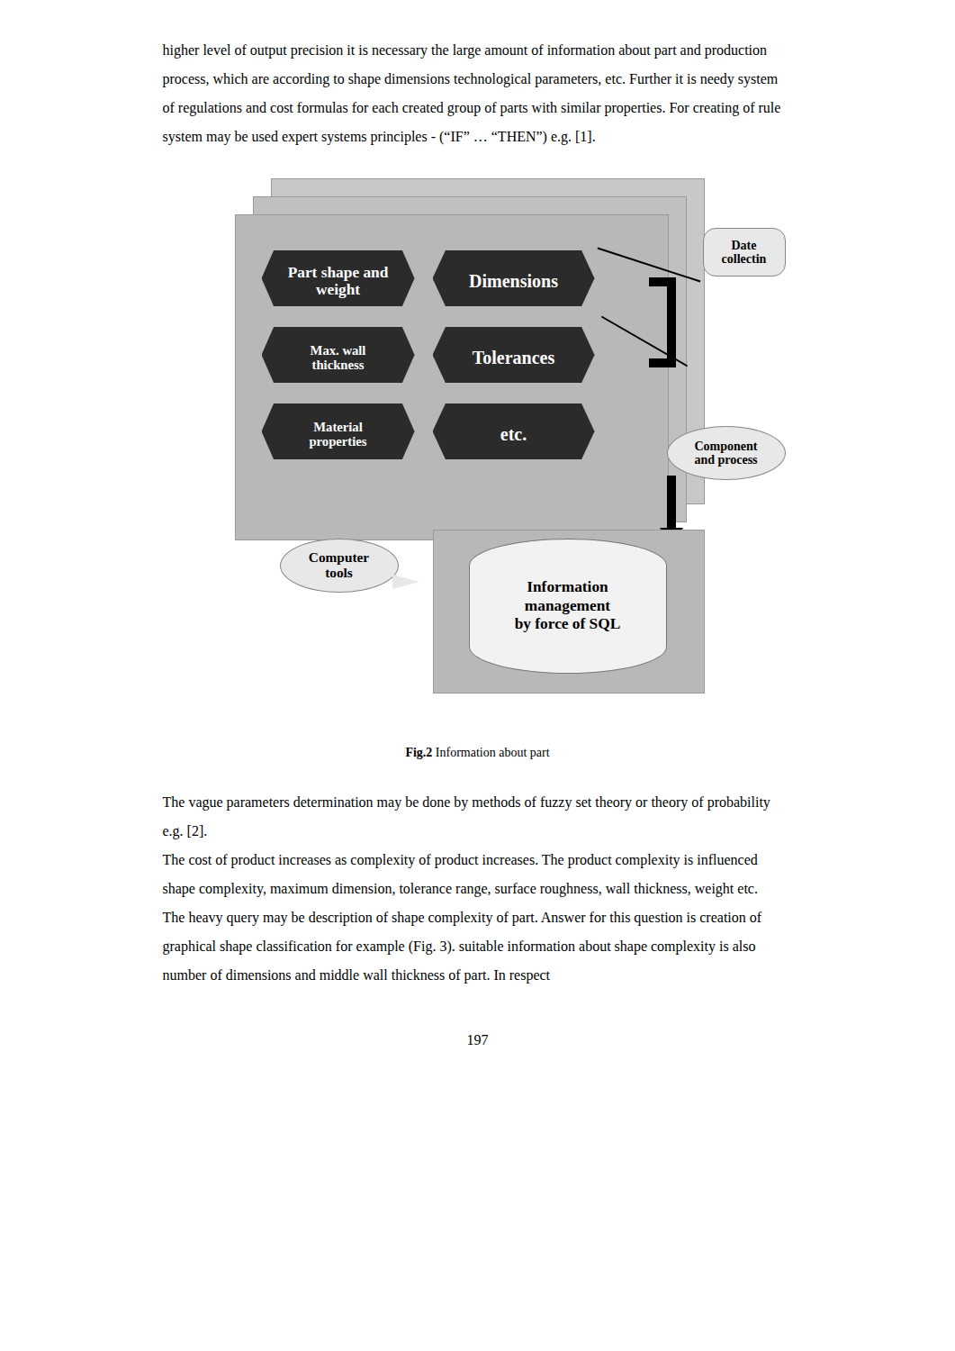higher level of output precision it is necessary the large amount of information about part and production process, which are according to shape dimensions technological parameters, etc. Further it is needy system of regulations and cost formulas for each created group of parts with similar properties. For creating of rule system may be used expert systems principles - (“IF” … “THEN”) e.g. [1].
Part shape and
weight
Dimensions
Max. wall
thickness
Tolerances
Material
properties
etc.
Date
collectin
Component
and process
Information
management
by force of SQL
Computer
tools
Fig.2 Information about part
The vague parameters determination may be done by methods of fuzzy set theory or theory of probability e.g. [2].
The cost of product increases as complexity of product increases. The product complexity is influenced shape complexity, maximum dimension, tolerance range, surface roughness, wall thickness, weight etc.
The heavy query may be description of shape complexity of part. Answer for this question is creation of graphical shape classification for example (Fig. 3). suitable information about shape complexity is also number of dimensions and middle wall thickness of part. In respect
197